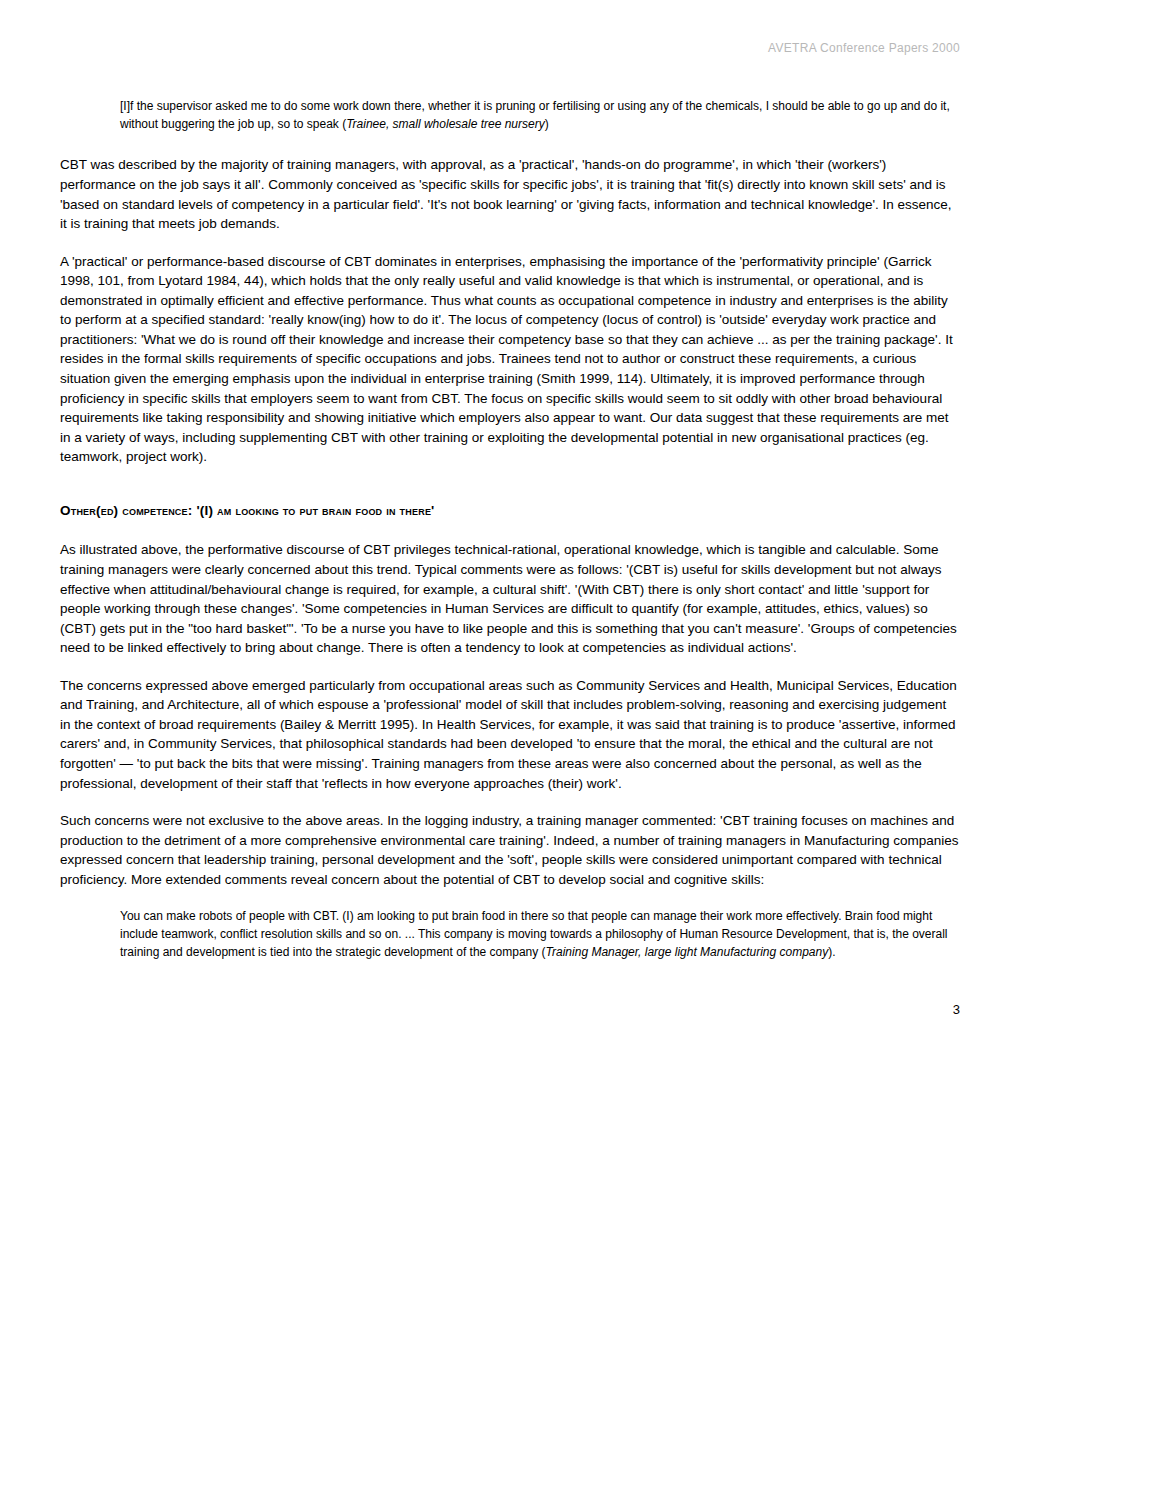AVETRA Conference Papers 2000
[I]f the supervisor asked me to do some work down there, whether it is pruning or fertilising or using any of the chemicals, I should be able to go up and do it, without buggering the job up, so to speak (Trainee, small wholesale tree nursery)
CBT was described by the majority of training managers, with approval, as a 'practical', 'hands-on do programme', in which 'their (workers') performance on the job says it all'. Commonly conceived as 'specific skills for specific jobs', it is training that 'fit(s) directly into known skill sets' and is 'based on standard levels of competency in a particular field'. 'It's not book learning' or 'giving facts, information and technical knowledge'. In essence, it is training that meets job demands.
A 'practical' or performance-based discourse of CBT dominates in enterprises, emphasising the importance of the 'performativity principle' (Garrick 1998, 101, from Lyotard 1984, 44), which holds that the only really useful and valid knowledge is that which is instrumental, or operational, and is demonstrated in optimally efficient and effective performance. Thus what counts as occupational competence in industry and enterprises is the ability to perform at a specified standard: 'really know(ing) how to do it'. The locus of competency (locus of control) is 'outside' everyday work practice and practitioners: 'What we do is round off their knowledge and increase their competency base so that they can achieve ... as per the training package'. It resides in the formal skills requirements of specific occupations and jobs. Trainees tend not to author or construct these requirements, a curious situation given the emerging emphasis upon the individual in enterprise training (Smith 1999, 114). Ultimately, it is improved performance through proficiency in specific skills that employers seem to want from CBT. The focus on specific skills would seem to sit oddly with other broad behavioural requirements like taking responsibility and showing initiative which employers also appear to want. Our data suggest that these requirements are met in a variety of ways, including supplementing CBT with other training or exploiting the developmental potential in new organisational practices (eg. teamwork, project work).
Other(ed) competence: '(I) am looking to put brain food in there'
As illustrated above, the performative discourse of CBT privileges technical-rational, operational knowledge, which is tangible and calculable. Some training managers were clearly concerned about this trend. Typical comments were as follows: '(CBT is) useful for skills development but not always effective when attitudinal/behavioural change is required, for example, a cultural shift'. '(With CBT) there is only short contact' and little 'support for people working through these changes'. 'Some competencies in Human Services are difficult to quantify (for example, attitudes, ethics, values) so (CBT) gets put in the "too hard basket"'. 'To be a nurse you have to like people and this is something that you can't measure'. 'Groups of competencies need to be linked effectively to bring about change. There is often a tendency to look at competencies as individual actions'.
The concerns expressed above emerged particularly from occupational areas such as Community Services and Health, Municipal Services, Education and Training, and Architecture, all of which espouse a 'professional' model of skill that includes problem-solving, reasoning and exercising judgement in the context of broad requirements (Bailey & Merritt 1995). In Health Services, for example, it was said that training is to produce 'assertive, informed carers' and, in Community Services, that philosophical standards had been developed 'to ensure that the moral, the ethical and the cultural are not forgotten' — 'to put back the bits that were missing'. Training managers from these areas were also concerned about the personal, as well as the professional, development of their staff that 'reflects in how everyone approaches (their) work'.
Such concerns were not exclusive to the above areas. In the logging industry, a training manager commented: 'CBT training focuses on machines and production to the detriment of a more comprehensive environmental care training'. Indeed, a number of training managers in Manufacturing companies expressed concern that leadership training, personal development and the 'soft', people skills were considered unimportant compared with technical proficiency. More extended comments reveal concern about the potential of CBT to develop social and cognitive skills:
You can make robots of people with CBT. (I) am looking to put brain food in there so that people can manage their work more effectively. Brain food might include teamwork, conflict resolution skills and so on. ... This company is moving towards a philosophy of Human Resource Development, that is, the overall training and development is tied into the strategic development of the company (Training Manager, large light Manufacturing company).
3